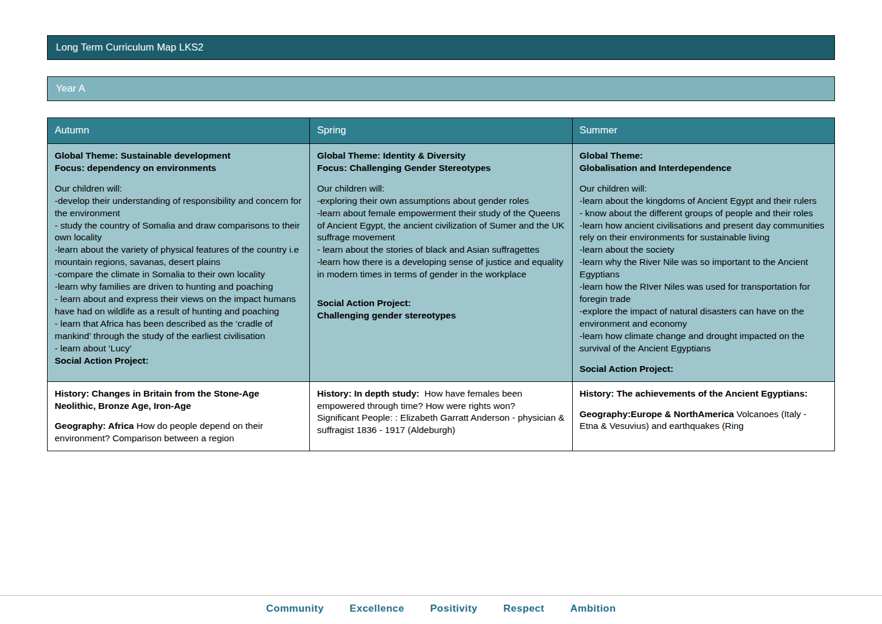Long Term Curriculum Map LKS2
Year A
| Autumn | Spring | Summer |
| --- | --- | --- |
| Global Theme: Sustainable development Focus: dependency on environments Our children will: -develop their understanding of responsibility and concern for the environment - study the country of Somalia and draw comparisons to their own locality -learn about the variety of physical features of the country i.e mountain regions, savanas, desert plains -compare the climate in Somalia to their own locality -learn why families are driven to hunting and poaching - learn about and express their views on the impact humans have had on wildlife as a result of hunting and poaching - learn that Africa has been described as the ‘cradle of mankind’ through the study of the earliest civilisation - learn about ‘Lucy’ Social Action Project: | Global Theme: Identity & Diversity Focus: Challenging Gender Stereotypes Our children will: -exploring their own assumptions about gender roles -learn about female empowerment their study of the Queens of Ancient Egypt, the ancient civilization of Sumer and the UK suffrage movement - learn about the stories of black and Asian suffragettes -learn how there is a developing sense of justice and equality in modern times in terms of gender in the workplace Social Action Project: Challenging gender stereotypes | Global Theme: Globalisation and Interdependence Our children will: -learn about the kingdoms of Ancient Egypt and their rulers - know about the different groups of people and their roles -learn how ancient civilisations and present day communities rely on their environments for sustainable living -learn about the society -learn why the River Nile was so important to the Ancient Egyptians -learn how the RIver Niles was used for transportation for foregin trade -explore the impact of natural disasters can have on the environment and economy -learn how climate change and drought impacted on the survival of the Ancient Egyptians Social Action Project: |
| History: Changes in Britain from the Stone-Age Neolithic, Bronze Age, Iron-Age Geography: Africa How do people depend on their environment? Comparison between a region | History: In depth study: How have females been empowered through time? How were rights won? Significant People: : Elizabeth Garratt Anderson - physician & suffragist 1836 - 1917 (Aldeburgh) | History: The achievements of the Ancient Egyptians: Geography:Europe & NorthAmerica Volcanoes (Italy - Etna & Vesuvius) and earthquakes (Ring |
Community Excellence Positivity Respect Ambition